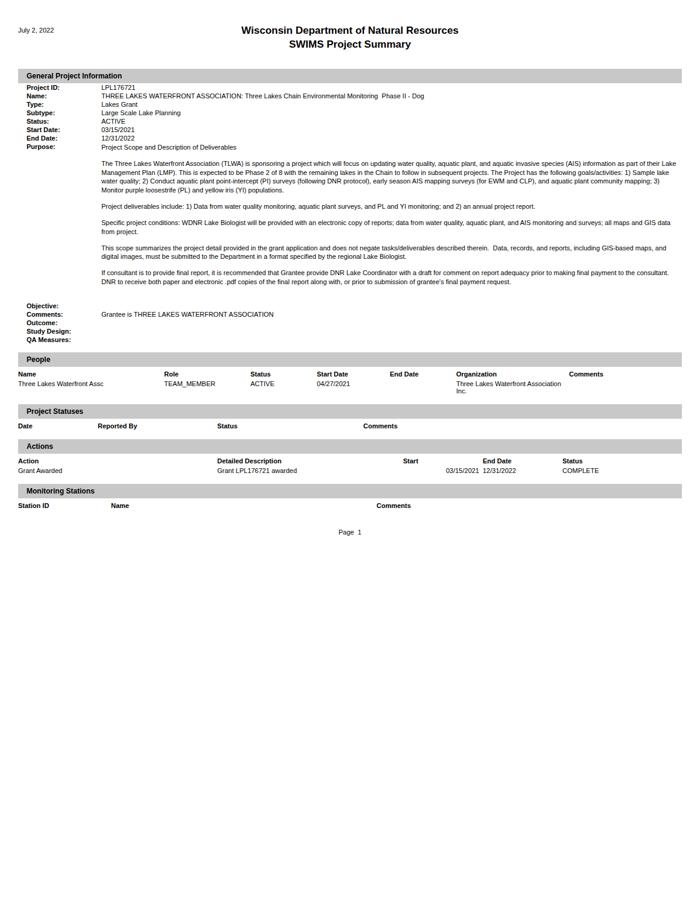July 2, 2022
Wisconsin Department of Natural Resources
SWIMS Project Summary
General Project Information
| Project ID: | LPL176721 |
| Name: | THREE LAKES WATERFRONT ASSOCIATION: Three Lakes Chain Environmental Monitoring Phase II - Dog |
| Type: | Lakes Grant |
| Subtype: | Large Scale Lake Planning |
| Status: | ACTIVE |
| Start Date: | 03/15/2021 |
| End Date: | 12/31/2022 |
| Purpose: | Project Scope and Description of Deliverables The Three Lakes Waterfront Association (TLWA) is sponsoring a project which will focus on updating water quality, aquatic plant, and aquatic invasive species (AIS) information as part of their Lake Management Plan (LMP). This is expected to be Phase 2 of 8 with the remaining lakes in the Chain to follow in subsequent projects. The Project has the following goals/activities: 1) Sample lake water quality; 2) Conduct aquatic plant point-intercept (PI) surveys (following DNR protocol), early season AIS mapping surveys (for EWM and CLP), and aquatic plant community mapping; 3) Monitor purple loosestrife (PL) and yellow iris (YI) populations. Project deliverables include: 1) Data from water quality monitoring, aquatic plant surveys, and PL and YI monitoring; and 2) an annual project report. Specific project conditions: WDNR Lake Biologist will be provided with an electronic copy of reports; data from water quality, aquatic plant, and AIS monitoring and surveys; all maps and GIS data from project. This scope summarizes the project detail provided in the grant application and does not negate tasks/deliverables described therein. Data, records, and reports, including GIS-based maps, and digital images, must be submitted to the Department in a format specified by the regional Lake Biologist. If consultant is to provide final report, it is recommended that Grantee provide DNR Lake Coordinator with a draft for comment on report adequacy prior to making final payment to the consultant. DNR to receive both paper and electronic .pdf copies of the final report along with, or prior to submission of grantee's final payment request. |
| Objective: | |
| Comments: | Grantee is THREE LAKES WATERFRONT ASSOCIATION |
| Outcome: | |
| Study Design: | |
| QA Measures: | |
People
| Name | Role | Status | Start Date | End Date | Organization | Comments |
| --- | --- | --- | --- | --- | --- | --- |
| Three Lakes Waterfront Assc | TEAM_MEMBER | ACTIVE | 04/27/2021 | | Three Lakes Waterfront Association Inc. | |
Project Statuses
| Date | Reported By | Status | Comments |
| --- | --- | --- | --- |
Actions
| Action | Detailed Description | Start | End Date | Status |
| --- | --- | --- | --- | --- |
| Grant Awarded | Grant LPL176721 awarded | 03/15/2021 | 12/31/2022 | COMPLETE |
Monitoring Stations
| Station ID | Name | Comments |
| --- | --- | --- |
Page 1